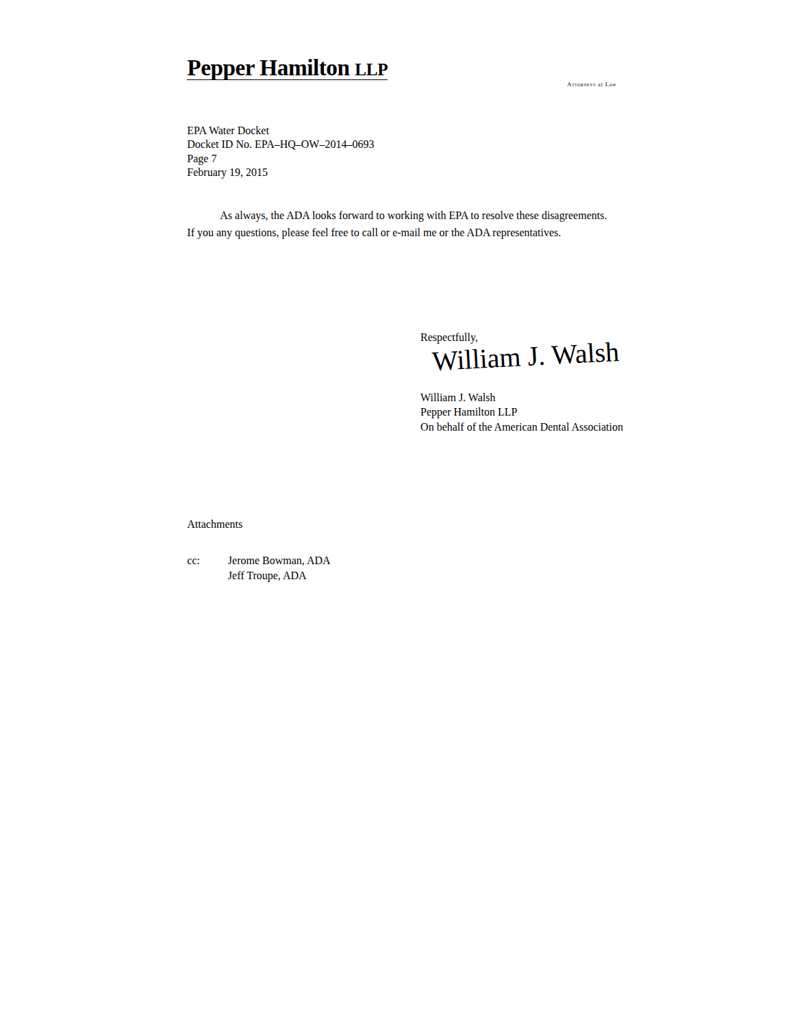Pepper Hamilton LLP
Attorneys at Law
EPA Water Docket
Docket ID No. EPA–HQ–OW–2014–0693
Page 7
February 19, 2015
As always, the ADA looks forward to working with EPA to resolve these disagreements. If you any questions, please feel free to call or e-mail me or the ADA representatives.
Respectfully,
William J. Walsh
William J. Walsh
Pepper Hamilton LLP
On behalf of the American Dental Association
Attachments
cc:
Jerome Bowman, ADA
Jeff Troupe, ADA